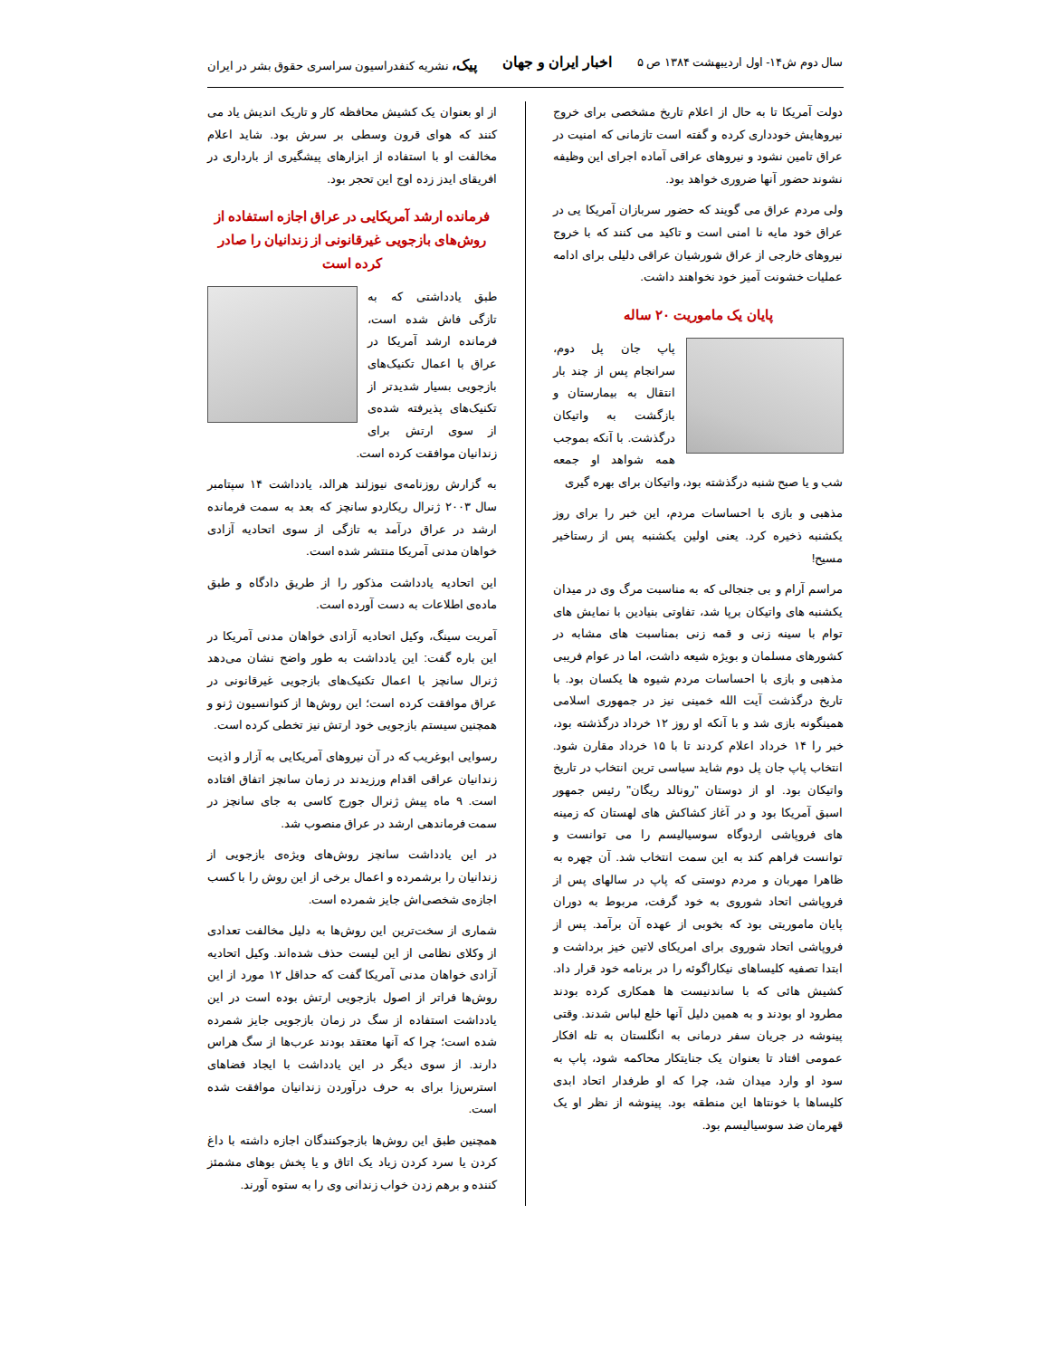سال دوم ش۱۴- اول اردیبهشت ۱۳۸۴ ص ۵
اخبار ایران و جهان
پیک، نشریه کنفدراسیون سراسری حقوق بشر در ایران
دولت آمریکا تا به حال از اعلام تاریخ مشخصی برای خروج نیروهایش خودداری کرده و گفته است تازمانی که امنیت در عراق تامین نشود و نیروهای عراقی آماده اجرای این وظیفه نشوند حضور آنها ضروری خواهد بود.
ولی مردم عراق می گویند که حضور سربازان آمریکا یی در عراق خود مایه نا امنی است و تاکید می کنند که با خروج نیروهای خارجی از عراق شورشیان عراقی دلیلی برای ادامه عملیات خشونت آمیز خود نخواهند داشت.
پایان یک ماموریت ۲۰ ساله
پاپ جان پل دوم، سرانجام پس از چند بار انتقال به بیمارستان و بازگشت به واتیکان درگذشت. با آنکه بموجب همه شواهد او جمعه شب و یا صبح شنبه درگذشته بود، واتیکان برای بهره گیری
مذهبی و بازی با احساسات مردم، این خبر را برای روز یکشنبه ذخیره کرد. یعنی اولین یکشنبه پس از رستاخیر مسیح!
مراسم آرام و بی جنجالی که به مناسبت مرگ وی در میدان یکشنبه های واتیکان برپا شد، تفاوتی بنیادین با نمایش های توام با سینه زنی و قمه زنی بمناسبت های مشابه در کشورهای مسلمان و بویژه شیعه داشت، اما در عوام فریبی مذهبی و بازی با احساسات مردم شیوه ها یکسان بود. با تاریخ درگذشت آیت الله خمینی نیز در جمهوری اسلامی همینگونه بازی شد و با آنکه او روز ۱۲ خرداد درگذشته بود، خبر را ۱۴ خرداد اعلام کردند تا با ۱۵ خرداد مقارن شود. انتخاب پاپ جان پل دوم شاید سیاسی ترین انتخاب در تاریخ واتیکان بود. او از دوستان "رونالد ریگان" رئیس جمهور اسبق آمریکا بود و در آغاز کشاکش های لهستان که زمینه های فروپاشی اردوگاه سوسیالیسم را می توانست و توانست فراهم کند به این سمت انتخاب شد. آن چهره به ظاهرا مهربان و مردم دوستی که پاپ در سالهای پس از فروپاشی اتحاد شوروی به خود گرفت، مربوط به دوران پایان ماموریتی بود که بخوبی از عهده آن برآمد. پس از فروپاشی اتحاد شوروی برای امریکای لاتین خیز برداشت و ابتدا تصفیه کلیساهای نیکاراگوئه را در برنامه خود قرار داد. کشیش هائی که با ساندنیست ها همکاری کرده بودند مطرود او بودند و به همین دلیل آنها خلع لباس شدند. وقتی پینوشه در جریان سفر درمانی به انگلستان به تله افکار عمومی افتاد تا بعنوان یک جنایتکار محاکمه شود، پاپ به سود او وارد میدان شد، چرا که او طرفدار اتحاد ابدی کلیساها با خونتاها این منطقه بود. پینوشه از نظر او یک قهرمان ضد سوسیالیسم بود.
از او بعنوان یک کشیش محافظه کار و تاریک اندیش یاد می کنند که هوای قرون وسطی بر سرش بود. شاید اعلام مخالفت او با استفاده از ابزارهای پیشگیری از بارداری در افریقای ایدز زده اوج این تحجر بود.
فرمانده ارشد آمریکایی در عراق اجازه استفاده از روش‌های بازجویی غیرقانونی از زندانیان را صادر کرده است
طبق یادداشتی که به تازگی فاش شده است، فرمانده ارشد آمریکا در عراق با اعمال تکنیک‌های بازجویی بسیار شدیدتر از تکنیک‌های پذیرفته شده‌ی از سوی ارتش برای زندانیان موافقت کرده است.
به گزارش روزنامه‌ی نیوزلند هرالد، یادداشت ۱۴ سپتامبر سال ۲۰۰۳ ژنرال ریکاردو سانچز که بعد به سمت فرمانده ارشد در عراق درآمد به تازگی از سوی اتحادیه آزادی خواهان مدنی آمریکا منتشر شده است.
این اتحادیه یادداشت مذکور را از طریق دادگاه و طبق ماده‌ی اطلاعات به دست آورده است.
آمریت سینگ، وکیل اتحادیه آزادی خواهان مدنی آمریکا در این باره گفت: این یادداشت به طور واضح نشان می‌دهد ژنرال سانچز با اعمال تکنیک‌های بازجویی غیرقانونی در عراق موافقت کرده است؛ این روش‌ها از کنوانسیون ژنو و همچنین سیستم بازجویی خود ارتش نیز تخطی کرده است.
رسوایی ابوغریب که در آن نیروهای آمریکایی به آزار و اذیت زندانیان عراقی اقدام ورزیدند در زمان سانچز اتفاق افتاده است. ۹ ماه پیش ژنرال جورج کاسی به جای سانچز در سمت فرماندهی ارشد در عراق منصوب شد.
در این یادداشت سانچز روش‌های ویژه‌ی بازجویی از زندانیان را برشمرده و اعمال برخی از این روش را با کسب اجازه‌ی شخصی‌اش جایز شمرده است.
شماری از سخت‌ترین این روش‌ها به دلیل مخالفت تعدادی از وکلای نظامی از این لیست حذف شده‌اند. وکیل اتحادیه آزادی خواهان مدنی آمریکا گفت که حداقل ۱۲ مورد از این روش‌ها فراتر از اصول بازجویی ارتش بوده است در این یادداشت استفاده از سگ در زمان بازجویی جایز شمرده شده است؛ چرا که آنها معتقد بودند عرب‌ها از سگ هراس دارند. از سوی دیگر در این یادداشت با ایجاد فضاهای استرس‌زا برای به حرف درآوردن زندانیان موافقت شده است.
همچنین طبق این روش‌ها بازجوکنندگان اجازه داشته با داغ کردن یا سرد کردن زیاد یک اتاق و یا پخش بوهای مشمئز کننده و برهم زدن خواب زندانی وی را به ستوه آورند.